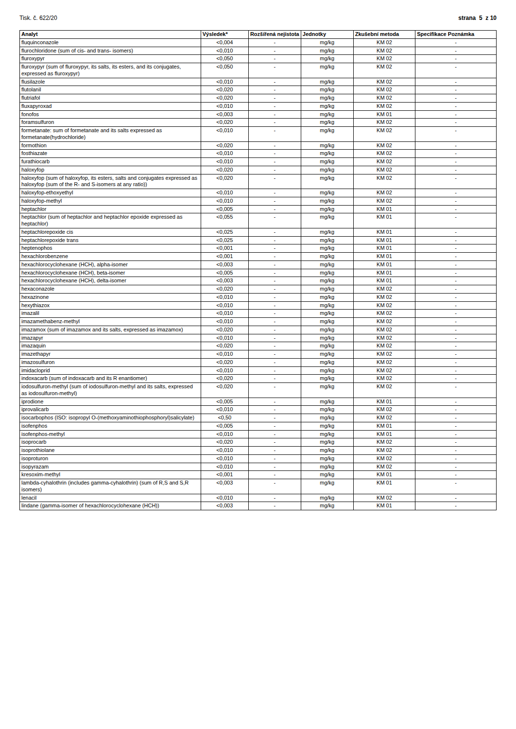Tisk. č. 622/20
strana 5 z 10
| Analyt | Výsledek* | Rozšířená nejistota | Jednotky | Zkušební metoda | Specifikace Poznámka |
| --- | --- | --- | --- | --- | --- |
| fluquinconazole | <0,004 | - | mg/kg | KM 02 | - |
| flurochloridone (sum of cis- and trans- isomers) | <0,010 | - | mg/kg | KM 02 | - |
| fluroxypyr | <0,050 | - | mg/kg | KM 02 | - |
| fluroxypyr (sum of fluroxypyr, its salts, its esters, and its conjugates, expressed as fluroxypyr) | <0,050 | - | mg/kg | KM 02 | - |
| flusilazole | <0,010 | - | mg/kg | KM 02 | - |
| flutolanil | <0,020 | - | mg/kg | KM 02 | - |
| flutriafol | <0,020 | - | mg/kg | KM 02 | - |
| fluxapyroxad | <0,010 | - | mg/kg | KM 02 | - |
| fonofos | <0,003 | - | mg/kg | KM 01 | - |
| foramsulfuron | <0,020 | - | mg/kg | KM 02 | - |
| formetanate: sum of formetanate and its salts expressed as formetanate(hydrochloride) | <0,010 | - | mg/kg | KM 02 | - |
| formothion | <0,020 | - | mg/kg | KM 02 | - |
| fosthiazate | <0,010 | - | mg/kg | KM 02 | - |
| furathiocarb | <0,010 | - | mg/kg | KM 02 | - |
| haloxyfop | <0,020 | - | mg/kg | KM 02 | - |
| haloxyfop (sum of haloxyfop, its esters, salts and conjugates expressed as haloxyfop (sum of the R- and S-isomers at any ratio)) | <0,020 | - | mg/kg | KM 02 | - |
| haloxyfop-ethoxyethyl | <0,010 | - | mg/kg | KM 02 | - |
| haloxyfop-methyl | <0,010 | - | mg/kg | KM 02 | - |
| heptachlor | <0,005 | - | mg/kg | KM 01 | - |
| heptachlor (sum of heptachlor and heptachlor epoxide expressed as heptachlor) | <0,055 | - | mg/kg | KM 01 | - |
| heptachlorepoxide cis | <0,025 | - | mg/kg | KM 01 | - |
| heptachlorepoxide trans | <0,025 | - | mg/kg | KM 01 | - |
| heptenophos | <0,001 | - | mg/kg | KM 01 | - |
| hexachlorobenzene | <0,001 | - | mg/kg | KM 01 | - |
| hexachlorocyclohexane (HCH), alpha-isomer | <0,003 | - | mg/kg | KM 01 | - |
| hexachlorocyclohexane (HCH), beta-isomer | <0,005 | - | mg/kg | KM 01 | - |
| hexachlorocyclohexane (HCH), delta-isomer | <0,003 | - | mg/kg | KM 01 | - |
| hexaconazole | <0,020 | - | mg/kg | KM 02 | - |
| hexazinone | <0,010 | - | mg/kg | KM 02 | - |
| hexythiazox | <0,010 | - | mg/kg | KM 02 | - |
| imazalil | <0,010 | - | mg/kg | KM 02 | - |
| imazamethabenz-methyl | <0,010 | - | mg/kg | KM 02 | - |
| imazamox (sum of imazamox and its salts, expressed as imazamox) | <0,020 | - | mg/kg | KM 02 | - |
| imazapyr | <0,010 | - | mg/kg | KM 02 | - |
| imazaquin | <0,020 | - | mg/kg | KM 02 | - |
| imazethapyr | <0,010 | - | mg/kg | KM 02 | - |
| imazosulfuron | <0,020 | - | mg/kg | KM 02 | - |
| imidacloprid | <0,010 | - | mg/kg | KM 02 | - |
| indoxacarb (sum of indoxacarb and its R enantiomer) | <0,020 | - | mg/kg | KM 02 | - |
| iodosulfuron-methyl (sum of iodosulfuron-methyl and its salts, expressed as iodosulfuron-methyl) | <0,020 | - | mg/kg | KM 02 | - |
| iprodione | <0,005 | - | mg/kg | KM 01 | - |
| iprovalicarb | <0,010 | - | mg/kg | KM 02 | - |
| isocarbophos (ISO: isopropyl O-(methoxyaminothiophosphoryl)salicylate) | <0,50 | - | mg/kg | KM 02 | - |
| isofenphos | <0,005 | - | mg/kg | KM 01 | - |
| isofenphos-methyl | <0,010 | - | mg/kg | KM 01 | - |
| isoprocarb | <0,020 | - | mg/kg | KM 02 | - |
| isoprothiolane | <0,010 | - | mg/kg | KM 02 | - |
| isoproturon | <0,010 | - | mg/kg | KM 02 | - |
| isopyrazam | <0,010 | - | mg/kg | KM 02 | - |
| kresoxim-methyl | <0,001 | - | mg/kg | KM 01 | - |
| lambda-cyhalothrin (includes gamma-cyhalothrin) (sum of R,S and S,R isomers) | <0,003 | - | mg/kg | KM 01 | - |
| lenacil | <0,010 | - | mg/kg | KM 02 | - |
| lindane (gamma-isomer of hexachlorocyclohexane (HCH)) | <0,003 | - | mg/kg | KM 01 | - |